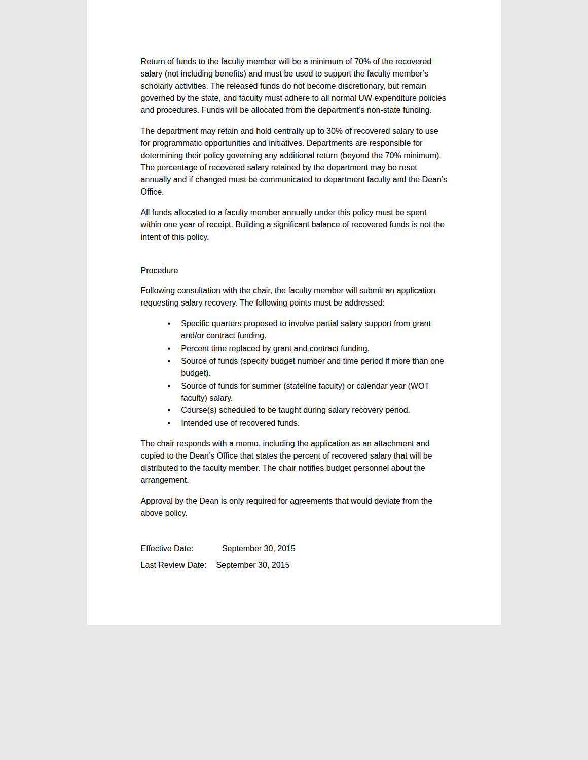Return of funds to the faculty member will be a minimum of 70% of the recovered salary (not including benefits) and must be used to support the faculty member’s scholarly activities. The released funds do not become discretionary, but remain governed by the state, and faculty must adhere to all normal UW expenditure policies and procedures. Funds will be allocated from the department’s non-state funding.
The department may retain and hold centrally up to 30% of recovered salary to use for programmatic opportunities and initiatives. Departments are responsible for determining their policy governing any additional return (beyond the 70% minimum). The percentage of recovered salary retained by the department may be reset annually and if changed must be communicated to department faculty and the Dean’s Office.
All funds allocated to a faculty member annually under this policy must be spent within one year of receipt. Building a significant balance of recovered funds is not the intent of this policy.
Procedure
Following consultation with the chair, the faculty member will submit an application requesting salary recovery. The following points must be addressed:
Specific quarters proposed to involve partial salary support from grant and/or contract funding.
Percent time replaced by grant and contract funding.
Source of funds (specify budget number and time period if more than one budget).
Source of funds for summer (stateline faculty) or calendar year (WOT faculty) salary.
Course(s) scheduled to be taught during salary recovery period.
Intended use of recovered funds.
The chair responds with a memo, including the application as an attachment and copied to the Dean’s Office that states the percent of recovered salary that will be distributed to the faculty member. The chair notifies budget personnel about the arrangement.
Approval by the Dean is only required for agreements that would deviate from the above policy.
Effective Date: September 30, 2015
Last Review Date: September 30, 2015